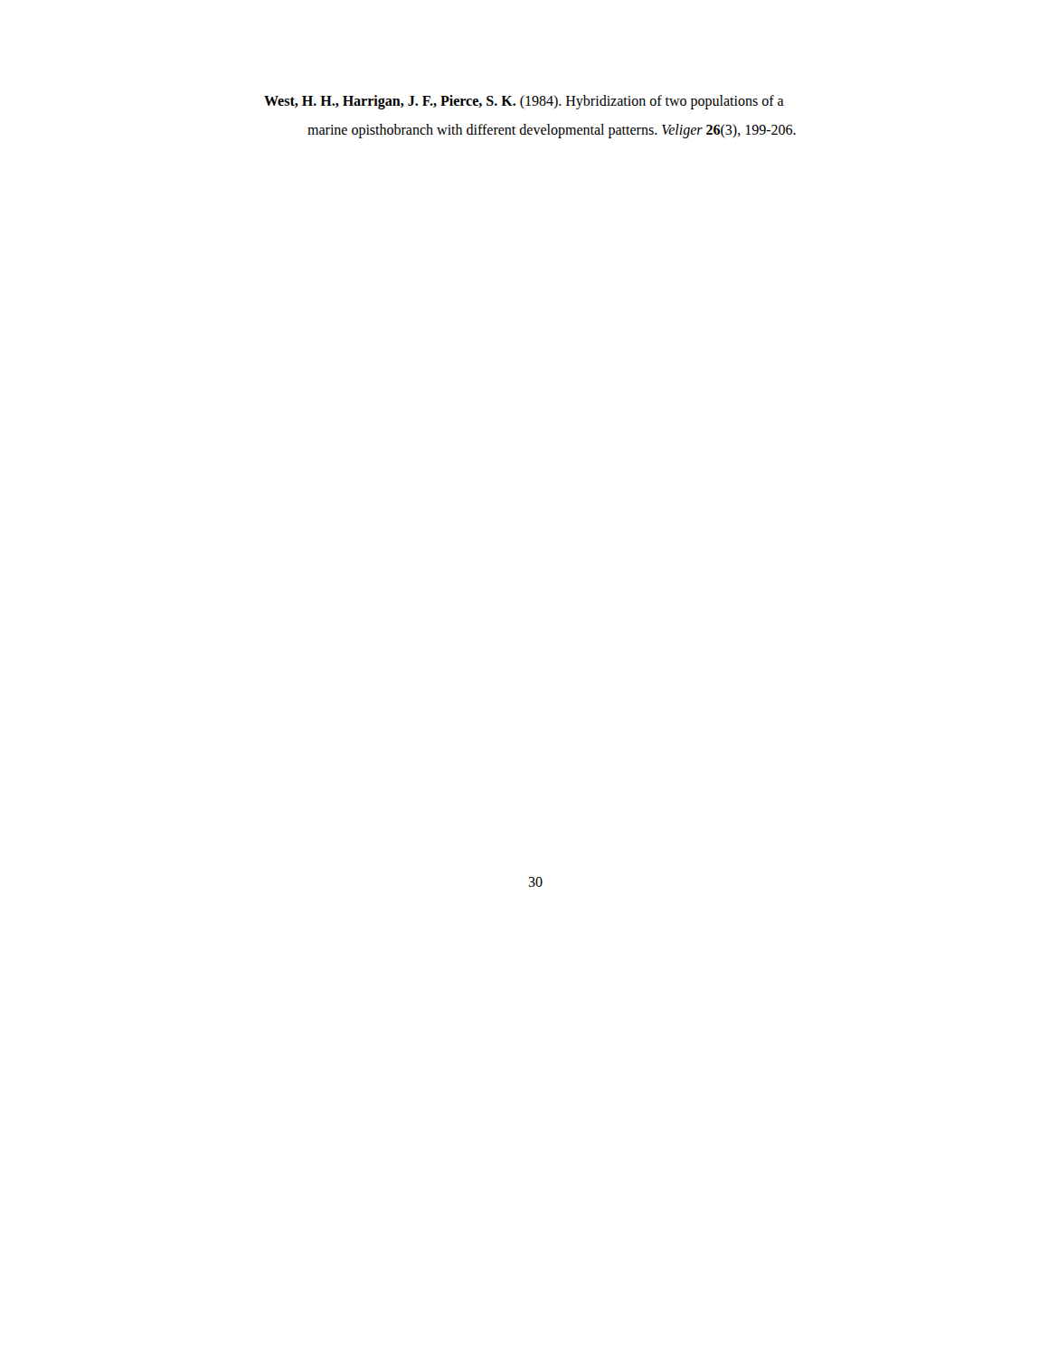West, H. H., Harrigan, J. F., Pierce, S. K. (1984). Hybridization of two populations of a marine opisthobranch with different developmental patterns. Veliger 26(3), 199-206.
30